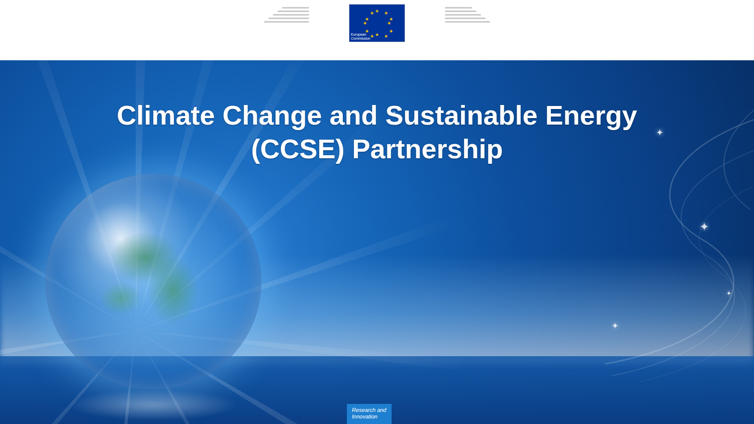★ ★ ★ ★ ★ ★ ★ ★ ★ ★ ★ ★
European
Commission
Climate Change and Sustainable Energy (CCSE) Partnership
✦ ✦ ✦ ✦ ✦
Research and Innovation